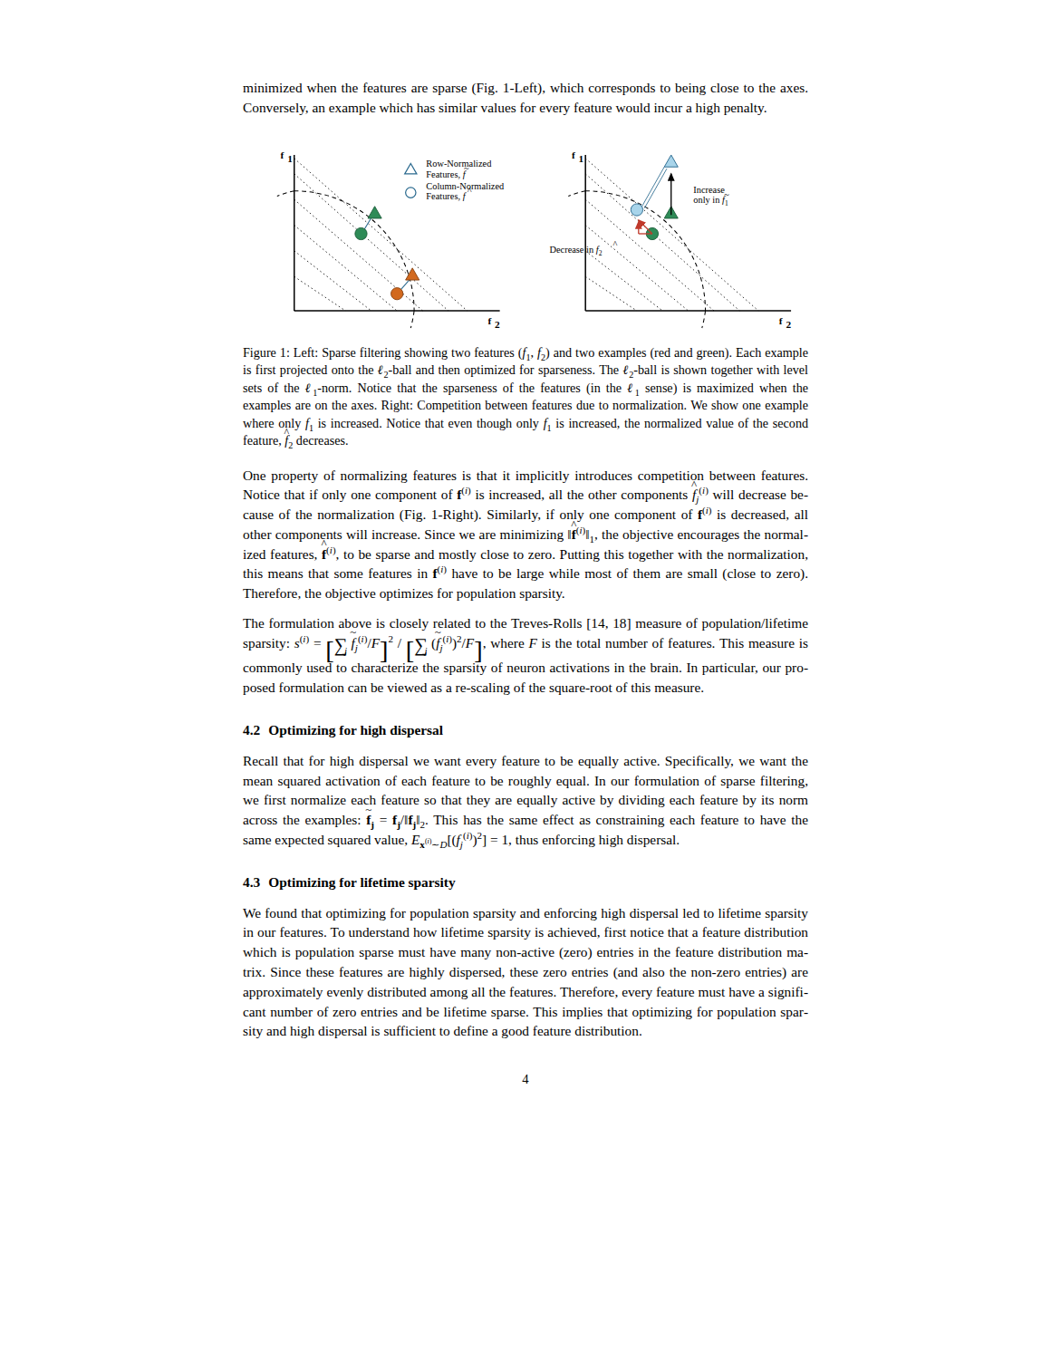minimized when the features are sparse (Fig. 1-Left), which corresponds to being close to the axes. Conversely, an example which has similar values for every feature would incur a high penalty.
f 1 f 2 Row-Normalized Features, f ~ Column-Normalized Features, f ^ f 1 f 2 Increase only in f1 ~ Decrease in f2 ^
Figure 1: Left: Sparse filtering showing two features (f1, f2) and two examples (red and green). Each example is first projected onto the ℓ2-ball and then optimized for sparseness. The ℓ2-ball is shown together with level sets of the ℓ1-norm. Notice that the sparseness of the features (in the ℓ1 sense) is maximized when the examples are on the axes. Right: Competition between features due to normalization. We show one example where only f1 is increased. Notice that even though only f1 is increased, the normalized value of the second feature, ^f2 decreases.
One property of normalizing features is that it implicitly introduces competition between features. Notice that if only one component of f(i) is increased, all the other components ^fj(i) will decrease because of the normalization (Fig. 1-Right). Similarly, if only one component of f(i) is decreased, all other components will increase. Since we are minimizing ‖^f(i)‖1, the objective encourages the normalized features, ^f(i), to be sparse and mostly close to zero. Putting this together with the normalization, this means that some features in f(i) have to be large while most of them are small (close to zero). Therefore, the objective optimizes for population sparsity.
The formulation above is closely related to the Treves-Rolls [14, 18] measure of population/lifetime sparsity: s(i) = [∑j ~fj(i)/F]2 / [∑j (~fj(i))2/F], where F is the total number of features. This measure is commonly used to characterize the sparsity of neuron activations in the brain. In particular, our proposed formulation can be viewed as a re-scaling of the square-root of this measure.
4.2 Optimizing for high dispersal
Recall that for high dispersal we want every feature to be equally active. Specifically, we want the mean squared activation of each feature to be roughly equal. In our formulation of sparse filtering, we first normalize each feature so that they are equally active by dividing each feature by its norm across the examples: ~fj = fj/‖fj‖2. This has the same effect as constraining each feature to have the same expected squared value, Ex(i)∼D[(fj(i))2] = 1, thus enforcing high dispersal.
4.3 Optimizing for lifetime sparsity
We found that optimizing for population sparsity and enforcing high dispersal led to lifetime sparsity in our features. To understand how lifetime sparsity is achieved, first notice that a feature distribution which is population sparse must have many non-active (zero) entries in the feature distribution matrix. Since these features are highly dispersed, these zero entries (and also the non-zero entries) are approximately evenly distributed among all the features. Therefore, every feature must have a significant number of zero entries and be lifetime sparse. This implies that optimizing for population sparsity and high dispersal is sufficient to define a good feature distribution.
4